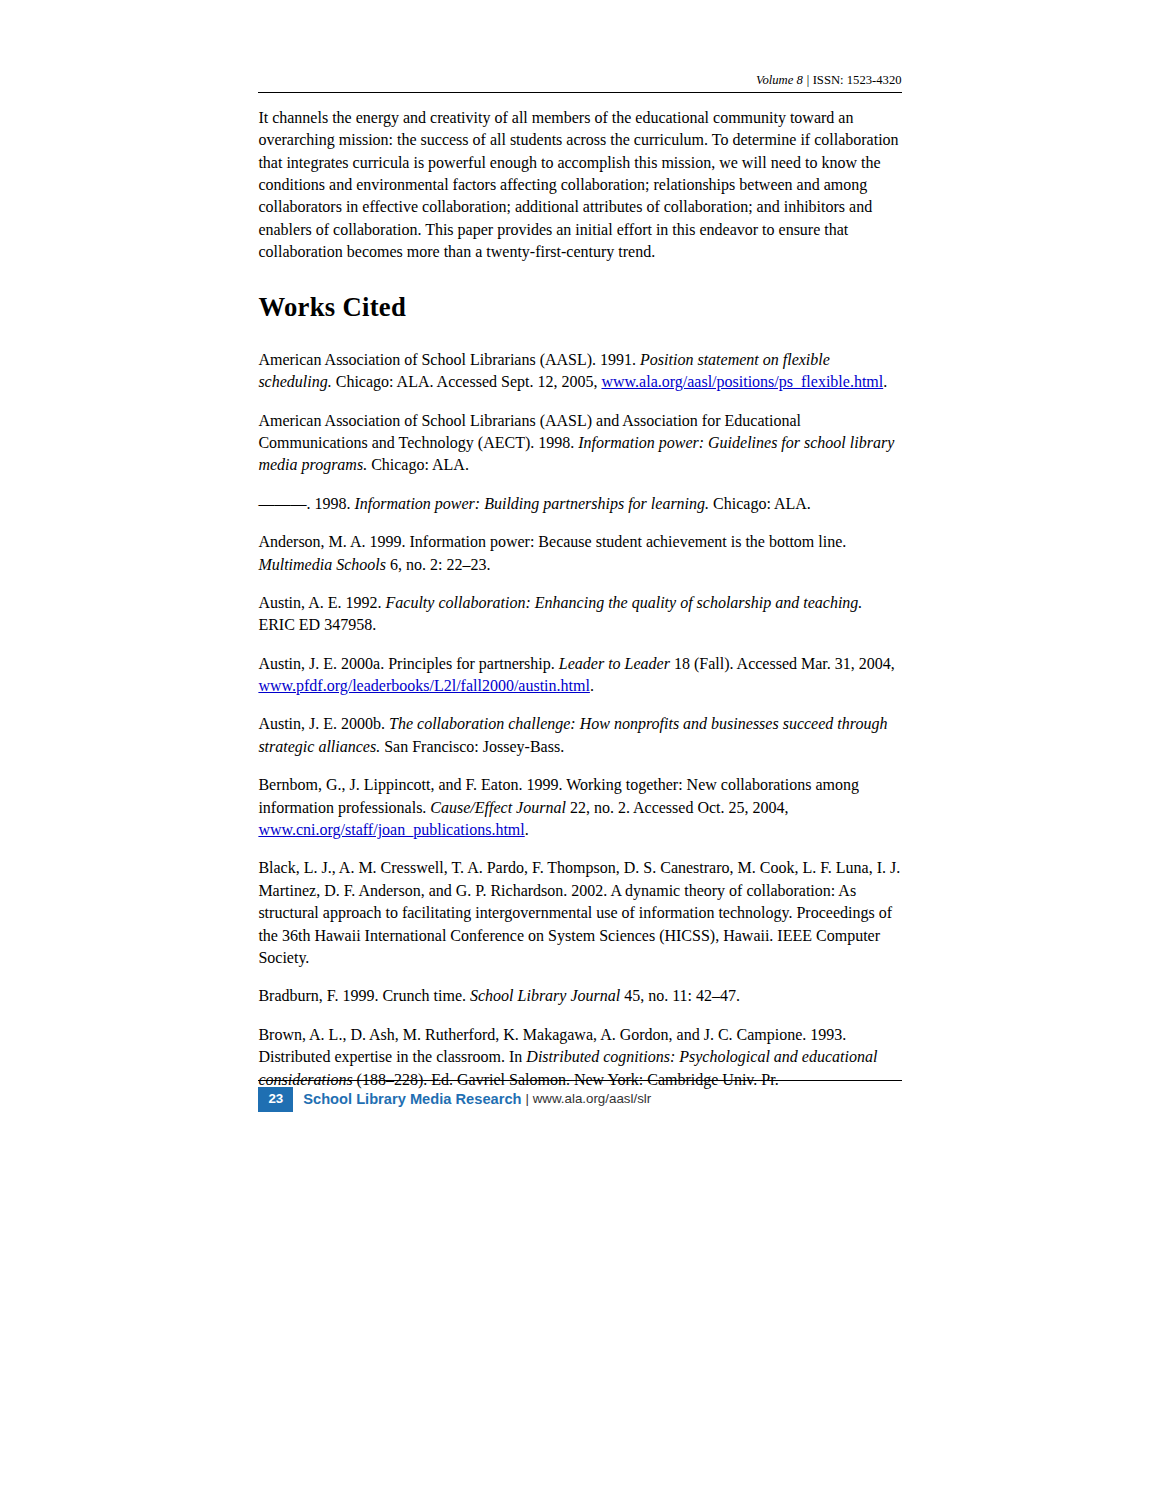Volume 8 | ISSN: 1523-4320
It channels the energy and creativity of all members of the educational community toward an overarching mission: the success of all students across the curriculum. To determine if collaboration that integrates curricula is powerful enough to accomplish this mission, we will need to know the conditions and environmental factors affecting collaboration; relationships between and among collaborators in effective collaboration; additional attributes of collaboration; and inhibitors and enablers of collaboration. This paper provides an initial effort in this endeavor to ensure that collaboration becomes more than a twenty-first-century trend.
Works Cited
American Association of School Librarians (AASL). 1991. Position statement on flexible scheduling. Chicago: ALA. Accessed Sept. 12, 2005, www.ala.org/aasl/positions/ps_flexible.html.
American Association of School Librarians (AASL) and Association for Educational Communications and Technology (AECT). 1998. Information power: Guidelines for school library media programs. Chicago: ALA.
———. 1998. Information power: Building partnerships for learning. Chicago: ALA.
Anderson, M. A. 1999. Information power: Because student achievement is the bottom line. Multimedia Schools 6, no. 2: 22–23.
Austin, A. E. 1992. Faculty collaboration: Enhancing the quality of scholarship and teaching. ERIC ED 347958.
Austin, J. E. 2000a. Principles for partnership. Leader to Leader 18 (Fall). Accessed Mar. 31, 2004, www.pfdf.org/leaderbooks/L2l/fall2000/austin.html.
Austin, J. E. 2000b. The collaboration challenge: How nonprofits and businesses succeed through strategic alliances. San Francisco: Jossey-Bass.
Bernbom, G., J. Lippincott, and F. Eaton. 1999. Working together: New collaborations among information professionals. Cause/Effect Journal 22, no. 2. Accessed Oct. 25, 2004, www.cni.org/staff/joan_publications.html.
Black, L. J., A. M. Cresswell, T. A. Pardo, F. Thompson, D. S. Canestraro, M. Cook, L. F. Luna, I. J. Martinez, D. F. Anderson, and G. P. Richardson. 2002. A dynamic theory of collaboration: As structural approach to facilitating intergovernmental use of information technology. Proceedings of the 36th Hawaii International Conference on System Sciences (HICSS), Hawaii. IEEE Computer Society.
Bradburn, F. 1999. Crunch time. School Library Journal 45, no. 11: 42–47.
Brown, A. L., D. Ash, M. Rutherford, K. Makagawa, A. Gordon, and J. C. Campione. 1993. Distributed expertise in the classroom. In Distributed cognitions: Psychological and educational considerations (188–228). Ed. Gavriel Salomon. New York: Cambridge Univ. Pr.
23 School Library Media Research | www.ala.org/aasl/slr